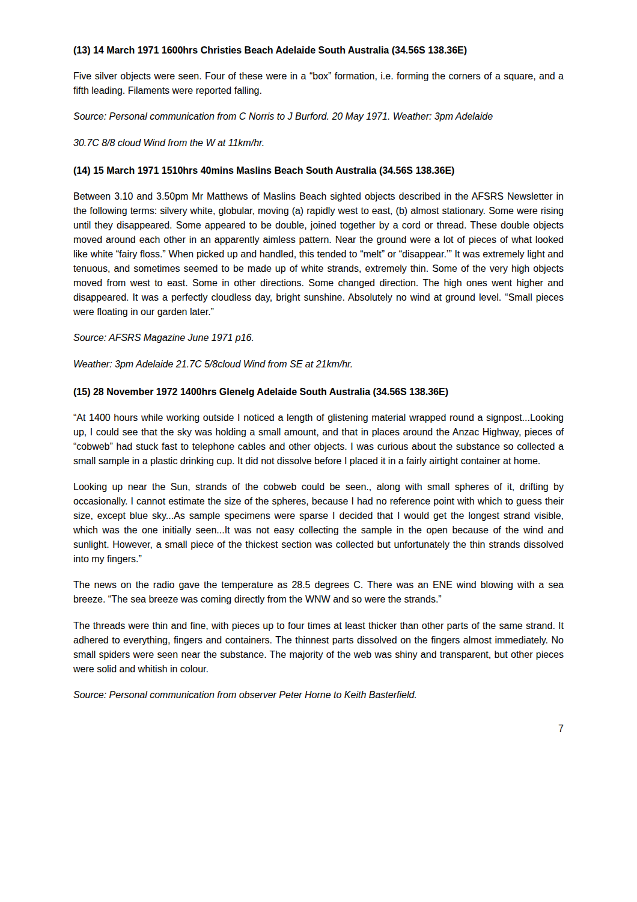(13) 14 March 1971 1600hrs Christies Beach Adelaide South Australia (34.56S 138.36E)
Five silver objects were seen. Four of these were in a “box” formation, i.e. forming the corners of a square, and a fifth leading. Filaments were reported falling.
Source: Personal communication from C Norris to J Burford. 20 May 1971. Weather: 3pm Adelaide
30.7C 8/8 cloud Wind from the W at 11km/hr.
(14) 15 March 1971 1510hrs 40mins Maslins Beach South Australia (34.56S 138.36E)
Between 3.10 and 3.50pm Mr Matthews of Maslins Beach sighted objects described in the AFSRS Newsletter in the following terms: silvery white, globular, moving (a) rapidly west to east, (b) almost stationary. Some were rising until they disappeared. Some appeared to be double, joined together by a cord or thread. These double objects moved around each other in an apparently aimless pattern. Near the ground were a lot of pieces of what looked like white “fairy floss.” When picked up and handled, this tended to “melt” or “disappear.’” It was extremely light and tenuous, and sometimes seemed to be made up of white strands, extremely thin. Some of the very high objects moved from west to east. Some in other directions. Some changed direction. The high ones went higher and disappeared. It was a perfectly cloudless day, bright sunshine. Absolutely no wind at ground level. “Small pieces were floating in our garden later.”
Source: AFSRS Magazine June 1971 p16.
Weather: 3pm Adelaide 21.7C 5/8cloud Wind from SE at 21km/hr.
(15) 28 November 1972 1400hrs Glenelg Adelaide South Australia (34.56S 138.36E)
“At 1400 hours while working outside I noticed a length of glistening material wrapped round a signpost...Looking up, I could see that the sky was holding a small amount, and that in places around the Anzac Highway, pieces of “cobweb” had stuck fast to telephone cables and other objects. I was curious about the substance so collected a small sample in a plastic drinking cup. It did not dissolve before I placed it in a fairly airtight container at home.
Looking up near the Sun, strands of the cobweb could be seen., along with small spheres of it, drifting by occasionally. I cannot estimate the size of the spheres, because I had no reference point with which to guess their size, except blue sky...As sample specimens were sparse I decided that I would get the longest strand visible, which was the one initially seen...It was not easy collecting the sample in the open because of the wind and sunlight. However, a small piece of the thickest section was collected but unfortunately the thin strands dissolved into my fingers.”
The news on the radio gave the temperature as 28.5 degrees C. There was an ENE wind blowing with a sea breeze. “The sea breeze was coming directly from the WNW and so were the strands.”
The threads were thin and fine, with pieces up to four times at least thicker than other parts of the same strand. It adhered to everything, fingers and containers. The thinnest parts dissolved on the fingers almost immediately. No small spiders were seen near the substance. The majority of the web was shiny and transparent, but other pieces were solid and whitish in colour.
Source: Personal communication from observer Peter Horne to Keith Basterfield.
7